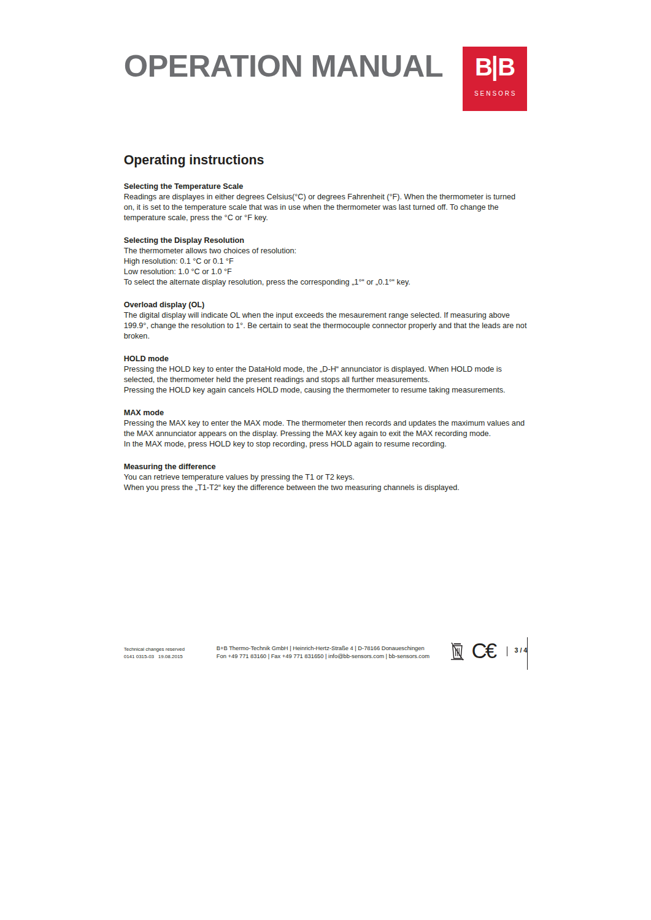OPERATION MANUAL
B B
SENSORS
Operating instructions
Selecting the Temperature Scale
Readings are displayes in either degrees Celsius(°C) or degrees Fahrenheit (°F). When the thermometer is turned on, it is set to the temperature scale that was in use when the thermometer was last turned off. To change the temperature scale, press the °C or °F key.
Selecting the Display Resolution
The thermometer allows two choices of resolution:
High resolution: 0.1 °C or 0.1 °F
Low resolution: 1.0 °C or 1.0 °F
To select the alternate display resolution, press the corresponding „1°“ or „0.1°“ key.
Overload display (OL)
The digital display will indicate OL when the input exceeds the mesaurement range selected. If measuring above 199.9°, change the resolution to 1°. Be certain to seat the thermocouple connector properly and that the leads are not broken.
HOLD mode
Pressing the HOLD key to enter the DataHold mode, the „D-H“ annunciator is displayed. When HOLD mode is selected, the thermometer held the present readings and stops all further measurements.
Pressing the HOLD key again cancels HOLD mode, causing the thermometer to resume taking measurements.
MAX mode
Pressing the MAX key to enter the MAX mode. The thermometer then records and updates the maximum values and the MAX annunciator appears on the display. Pressing the MAX key again to exit the MAX recording mode.
In the MAX mode, press HOLD key to stop recording, press HOLD again to resume recording.
Measuring the difference
You can retrieve temperature values by pressing the T1 or T2 keys.
When you press the „T1-T2“ key the difference between the two measuring channels is displayed.
Technical changes reserved
0141 0315-03 19.08.2015
B+B Thermo-Technik GmbH | Heinrich-Hertz-Straße 4 | D-78166 Donaueschingen
Fon +49 771 83160 | Fax +49 771 831650 | info@bb-sensors.com | bb-sensors.com
C€
3 / 4